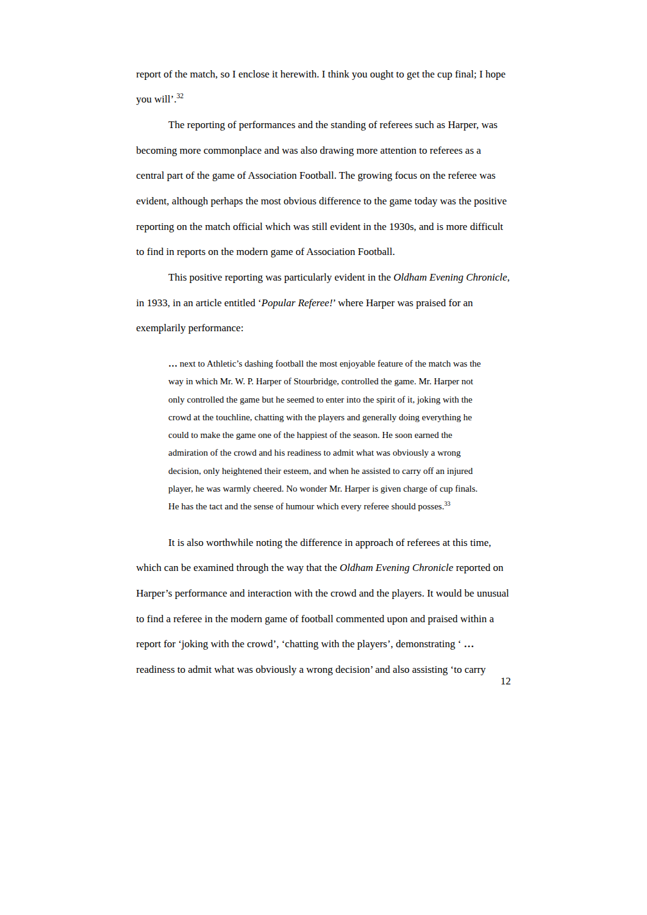report of the match, so I enclose it herewith. I think you ought to get the cup final; I hope you will’.32
The reporting of performances and the standing of referees such as Harper, was becoming more commonplace and was also drawing more attention to referees as a central part of the game of Association Football. The growing focus on the referee was evident, although perhaps the most obvious difference to the game today was the positive reporting on the match official which was still evident in the 1930s, and is more difficult to find in reports on the modern game of Association Football.
This positive reporting was particularly evident in the Oldham Evening Chronicle, in 1933, in an article entitled ‘Popular Referee!’ where Harper was praised for an exemplarily performance:
… next to Athletic’s dashing football the most enjoyable feature of the match was the way in which Mr. W. P. Harper of Stourbridge, controlled the game. Mr. Harper not only controlled the game but he seemed to enter into the spirit of it, joking with the crowd at the touchline, chatting with the players and generally doing everything he could to make the game one of the happiest of the season. He soon earned the admiration of the crowd and his readiness to admit what was obviously a wrong decision, only heightened their esteem, and when he assisted to carry off an injured player, he was warmly cheered. No wonder Mr. Harper is given charge of cup finals. He has the tact and the sense of humour which every referee should posses.33
It is also worthwhile noting the difference in approach of referees at this time, which can be examined through the way that the Oldham Evening Chronicle reported on Harper’s performance and interaction with the crowd and the players. It would be unusual to find a referee in the modern game of football commented upon and praised within a report for ‘joking with the crowd’, ‘chatting with the players’, demonstrating ‘ … readiness to admit what was obviously a wrong decision’ and also assisting ‘to carry
12